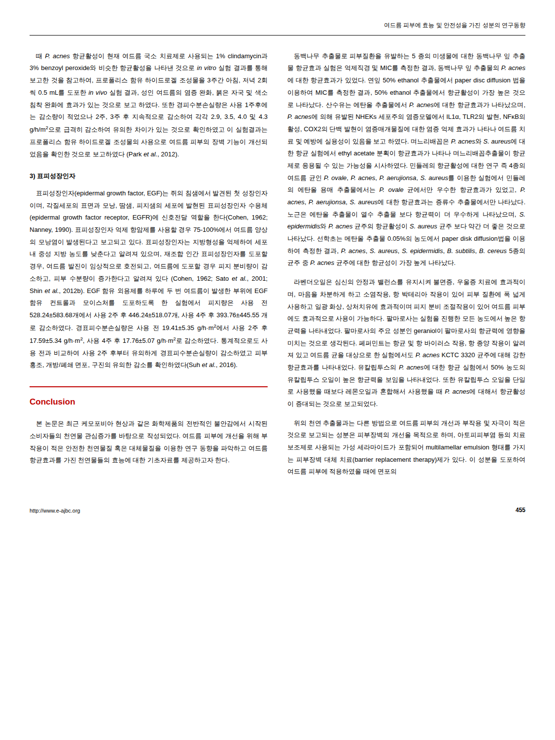여드름 피부에 효능 및 안전성을 가진 성분의 연구동향
때 P. acnes 항균활성이 현재 여드름 국소 치료제로 사용되는 1% clindamycin과 3% benzoyl peroxide와 비슷한 항균활성을 나타낸 것으로 in vitro 실험 결과를 통해 보고한 것을 참고하여, 프로폴리스 함유 하이드로겔 조성물을 3주간 아침, 저녁 2회씩 0.5 mL를 도포한 in vivo 실험 결과, 성인 여드름의 염증 완화, 붉은 자국 및 색소 침착 완화에 효과가 있는 것으로 보고 하였다. 또한 경피수분손실량은 사용 1주후에는 감소량이 적었으나 2주, 3주 후 지속적으로 감소하여 각각 2.9, 3.5, 4.0 및 4.3 g/h/m2으로 급격히 감소하여 유의한 차이가 있는 것으로 확인하였고 이 실험결과는 프로폴리스 함유 하이드로겔 조성물의 사용으로 여드름 피부의 장벽 기능이 개선되었음을 확인한 것으로 보고하였다 (Park et al., 2012).
3) 표피성장인자
표피성장인자(epidermal growth factor, EGF)는 쥐의 침샘에서 발견된 첫 성장인자이며, 각질세포의 표면과 모낭, 땀샘, 피지샘의 세포에 발현된 표피성장인자 수용체(epidermal growth factor receptor, EGFR)에 신호전달 역할을 한다(Cohen, 1962; Nanney, 1990). 표피성장인자 억제 항암제를 사용할 경우 75-100%에서 여드름 양상의 모낭염이 발생된다고 보고되고 있다. 표피성장인자는 지방형성을 억제하여 세포 내 중성 지방 농도를 낮춘다고 알려져 있으며, 재조합 인간 표피성장인자를 도포할 경우, 여드름 발진이 임상적으로 호전되고, 여드름에 도포할 경우 피지 분비량이 감소하고, 피부 수분량이 증가한다고 알려져 있다 (Cohen, 1962; Sato et al., 2001; Shin et al., 2012b). EGF 함유 외용제를 하루에 두 번 여드름이 발생한 부위에 EGF 함유 컨트롤과 모이스처를 도포하도록 한 실험에서 피지량은 사용 전 528.24±583.68개에서 사용 2주 후 446.24±518.07개, 사용 4주 후 393.76±445.55 개로 감소하였다. 경표피수분손실량은 사용 전 19.41±5.35 g/h·m2에서 사용 2주 후 17.59±5.34 g/h·m2, 사용 4주 후 17.76±5.07 g/h·m2로 감소하였다. 통계적으로도 사용 전과 비교하여 사용 2주 후부터 유의하게 경표피수분손실량이 감소하였고 피부 홍조, 개방/폐쇄 면포, 구진의 유의한 감소를 확인하였다(Suh et al., 2016).
Conclusion
본 논문은 최근 케모포비아 현상과 같은 화학제품의 전반적인 불안감에서 시작된 소비자들의 천연물 관심증가를 바탕으로 작성되었다. 여드름 피부에 개선을 위해 부작용이 적은 안전한 천연물질 혹은 대체물질을 이용한 연구 동향을 파악하고 여드름 항균효과를 가진 천연물들의 효능에 대한 기초자료를 제공하고자 한다.
동백나무 추출물로 피부질환을 유발하는 5 종의 미생물에 대한 동백나무 잎 추출물 항균효과 실험은 억제직경 및 MIC를 측정한 결과, 동백나무 잎 추출물의 P. acnes에 대한 항균효과가 있었다. 연잎 50% ethanol 추출물에서 paper disc diffusion 법을 이용하여 MIC를 측정한 결과, 50% ethanol 추출물에서 항균활성이 가장 높은 것으로 나타났다. 산수유는 에탄올 추출물에서 P. acnes에 대한 항균효과가 나타났으며, P. acnes에 의해 유발된 NHEKs 세포주의 염증모델에서 IL1α, TLR2의 발현, NFκB의 활성, COX2의 단백 발현이 염증매개물질에 대한 염증 억제 효과가 나타나 여드름 치료 및 예방에 실용성이 있음을 보고 하였다. 며느리배꼽은 P. acnes와 S. aureus에 대한 항균 실험에서 ethyl acetate 분획이 항균효과가 나타나 며느리배꼽추출물이 항균제로 응용될 수 있는 가능성을 시사하였다. 민들레의 항균활성에 대한 연구 즉 4종의 여드름 균인 P. ovale, P. acnes, P. aerujionsa, S. aureus를 이용한 실험에서 민들레의 에탄올 용매 추출물에서는 P. ovale 균에서만 우수한 항균효과가 있었고, P. acnes, P. aerujionsa, S. aureus에 대한 항균효과는 증류수 추출물에서만 나타났다. 노근은 에탄올 추출물이 열수 추출물 보다 항균력이 더 우수하게 나타났으며, S. epidermidis와 P. acnes 균주의 항균활성이 S. aureus 균주 보다 약간 더 좋은 것으로 나타났다. 선학초는 메탄올 추출물 0.05%의 농도에서 paper disk diffusion법을 이용하여 측정한 결과, P. acnes, S. aureus, S. epidermidis, B. subtilis, B. cereus 5종의 균주 중 P. acnes 균주에 대한 항균성이 가장 높게 나타났다.
라벤더오일은 심신의 안정과 밸런스를 유지시켜 불면증, 우울증 치료에 효과적이며, 마음을 차분하게 하고 소염작용, 항 박테리아 작용이 있어 피부 질환에 폭 넓게 사용하고 일광 화상, 상처치유에 효과적이며 피지 분비 조절작용이 있어 여드름 피부에도 효과적으로 사용이 가능하다. 팔마로사는 실험을 진행한 모든 농도에서 높은 항균력을 나타내었다. 팔마로사의 주요 성분인 geraniol이 팔마로사의 항균력에 영향을 미치는 것으로 생각된다. 페퍼민트는 항균 및 항 바이러스 작용, 항 종양 작용이 알려져 있고 여드름 균을 대상으로 한 실험에서도 P. acnes KCTC 3320 균주에 대해 강한 항균효과를 나타내었다. 유칼립투스의 P. acnes에 대한 항균 실험에서 50% 농도의 유칼립투스 오일이 높은 항균력을 보임을 나타내었다. 또한 유칼립투스 오일을 단일로 사용했을 때보다 레몬오일과 혼합해서 사용했을 때 P. acnes에 대해서 항균활성이 증대되는 것으로 보고되었다.
위의 천연 추출물과는 다른 방법으로 여드름 피부의 개선과 부작용 및 자극이 적은 것으로 보고되는 성분은 피부장벽의 개선을 목적으로 하며, 아토피피부염 등의 치료 보조제로 사용되는 가성 세라마이드가 포함되어 multilamellar emulsion 형태를 가지는 피부장벽 대체 치료(barrier replacement therapy)제가 있다. 이 성분을 도포하여 여드름 피부에 적용하였을 때에 면포의
http://www.e-ajbc.org 455